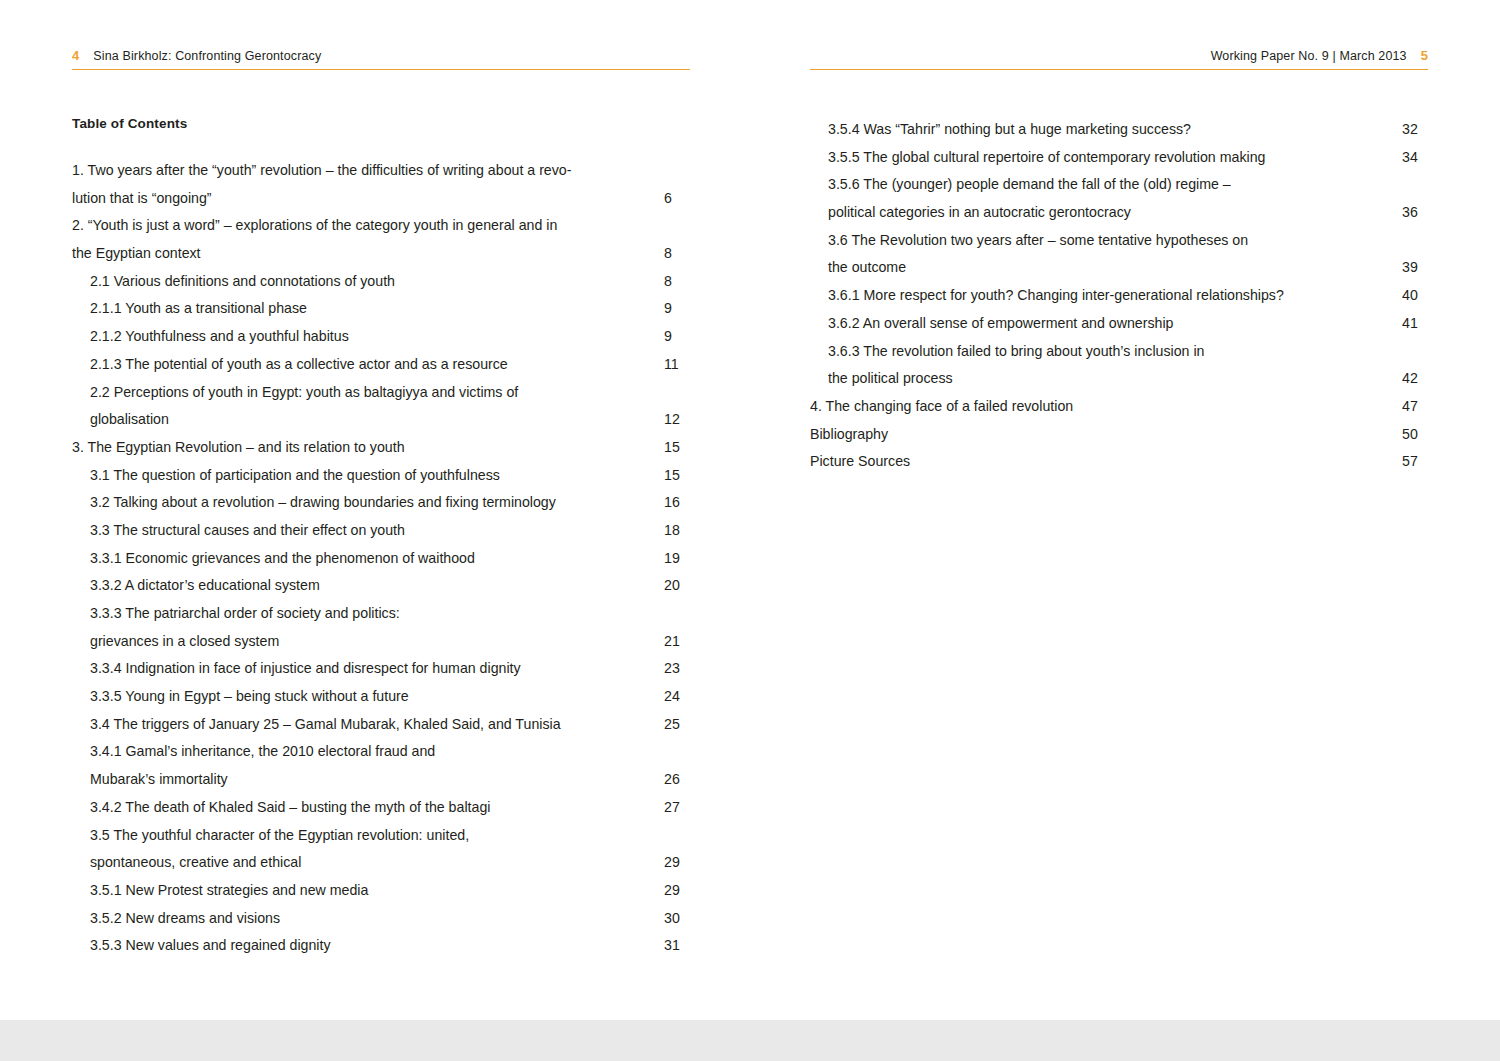4 Sina Birkholz: Confronting Gerontocracy
Table of Contents
1. Two years after the “youth” revolution – the difficulties of writing about a revo-
lution that is “ongoing”6
2. “Youth is just a word” – explorations of the category youth in general and in
the Egyptian context 8
2.1 Various definitions and connotations of youth 8
2.1.1 Youth as a transitional phase 9
2.1.2 Youthfulness and a youthful habitus 9
2.1.3 The potential of youth as a collective actor and as a resource 11
2.2 Perceptions of youth in Egypt: youth as baltagiyya and victims of
globalisation 12
3. The Egyptian Revolution – and its relation to youth 15
3.1 The question of participation and the question of youthfulness 15
3.2 Talking about a revolution – drawing boundaries and fixing terminology 16
3.3 The structural causes and their effect on youth 18
3.3.1 Economic grievances and the phenomenon of waithood 19
3.3.2 A dictator’s educational system 20
3.3.3 The patriarchal order of society and politics:
grievances in a closed system 21
3.3.4 Indignation in face of injustice and disrespect for human dignity 23
3.3.5 Young in Egypt – being stuck without a future 24
3.4 The triggers of January 25 – Gamal Mubarak, Khaled Said, and Tunisia 25
3.4.1 Gamal’s inheritance, the 2010 electoral fraud and
Mubarak’s immortality 26
3.4.2 The death of Khaled Said – busting the myth of the baltagi 27
3.5 The youthful character of the Egyptian revolution: united,
spontaneous, creative and ethical 29
3.5.1 New Protest strategies and new media 29
3.5.2 New dreams and visions 30
3.5.3 New values and regained dignity 31
Working Paper No. 9 | March 2013 5
3.5.4 Was “Tahrir” nothing but a huge marketing success?32
3.5.5 The global cultural repertoire of contemporary revolution making 34
3.5.6 The (younger) people demand the fall of the (old) regime –
political categories in an autocratic gerontocracy 36
3.6 The Revolution two years after – some tentative hypotheses on
the outcome 39
3.6.1 More respect for youth? Changing inter-generational relationships?40
3.6.2 An overall sense of empowerment and ownership 41
3.6.3 The revolution failed to bring about youth’s inclusion in
the political process 42
4. The changing face of a failed revolution 47
Bibliography 50
Picture Sources 57